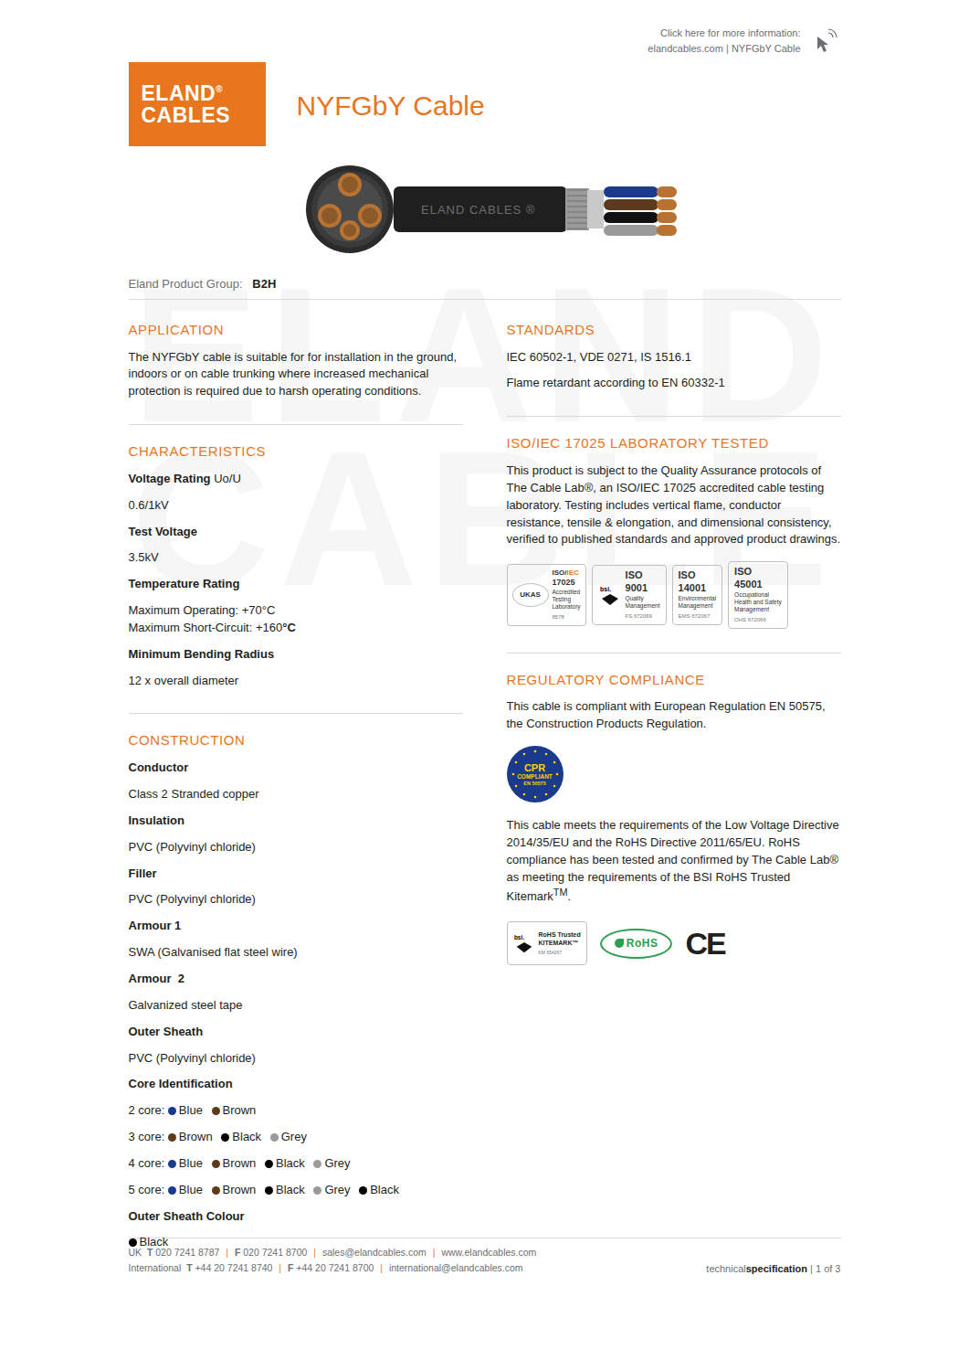ELAND
CABLE
Click here for more information:
elandcables.com | NYFGbY Cable
ELAND® CABLES
NYFGbY Cable
ELAND CABLES ®
Eland Product Group: B2H
Application
The NYFGbY cable is suitable for for installation in the ground, indoors or on cable trunking where increased mechanical protection is required due to harsh operating conditions.
Characteristics
Voltage Rating Uo/U
0.6/1kV
Test Voltage
3.5kV
Temperature Rating
Maximum Operating: +70°C
Maximum Short-Circuit: +160°C
Minimum Bending Radius
12 x overall diameter
Construction
Conductor
Class 2 Stranded copper
Insulation
PVC (Polyvinyl chloride)
Filler
PVC (Polyvinyl chloride)
Armour 1
SWA (Galvanised flat steel wire)
Armour 2
Galvanized steel tape
Outer Sheath
PVC (Polyvinyl chloride)
Core Identification
2 core: Blue Brown
3 core: Brown Black Grey
4 core: Blue Brown Black Grey
5 core: Blue Brown Black Grey Black
Outer Sheath Colour
Black
Standards
IEC 60502-1, VDE 0271, IS 1516.1
Flame retardant according to EN 60332-1
ISO/IEC 17025 Laboratory Tested
This product is subject to the Quality Assurance protocols of The Cable Lab®, an ISO/IEC 17025 accredited cable testing laboratory. Testing includes vertical flame, conductor resistance, tensile & elongation, and dimensional consistency, verified to published standards and approved product drawings.
UKAS
ISO/IEC
17025
Accredited
Testing
Laboratory
8578
bsi.
ISO
9001
Quality
Management
FS 672069
ISO
14001
Environmental
Management
EMS 672067
ISO
45001
Occupational
Health and Safety
Management
OHS 672066
Regulatory Compliance
This cable is compliant with European Regulation EN 50575, the Construction Products Regulation.
CPR
COMPLIANT
EN 50575
This cable meets the requirements of the Low Voltage Directive 2014/35/EU and the RoHS Directive 2011/65/EU. RoHS compliance has been tested and confirmed by The Cable Lab® as meeting the requirements of the BSI RoHS Trusted KitemarkTM.
bsi.
RoHS Trusted
KITEMARK™
KM 654267
RoHS
CE
UK T 020 7241 8787 | F 020 7241 8700 | sales@elandcables.com | www.elandcables.com
International T +44 20 7241 8740 | F +44 20 7241 8700 | international@elandcables.com
technicalspecification | 1 of 3